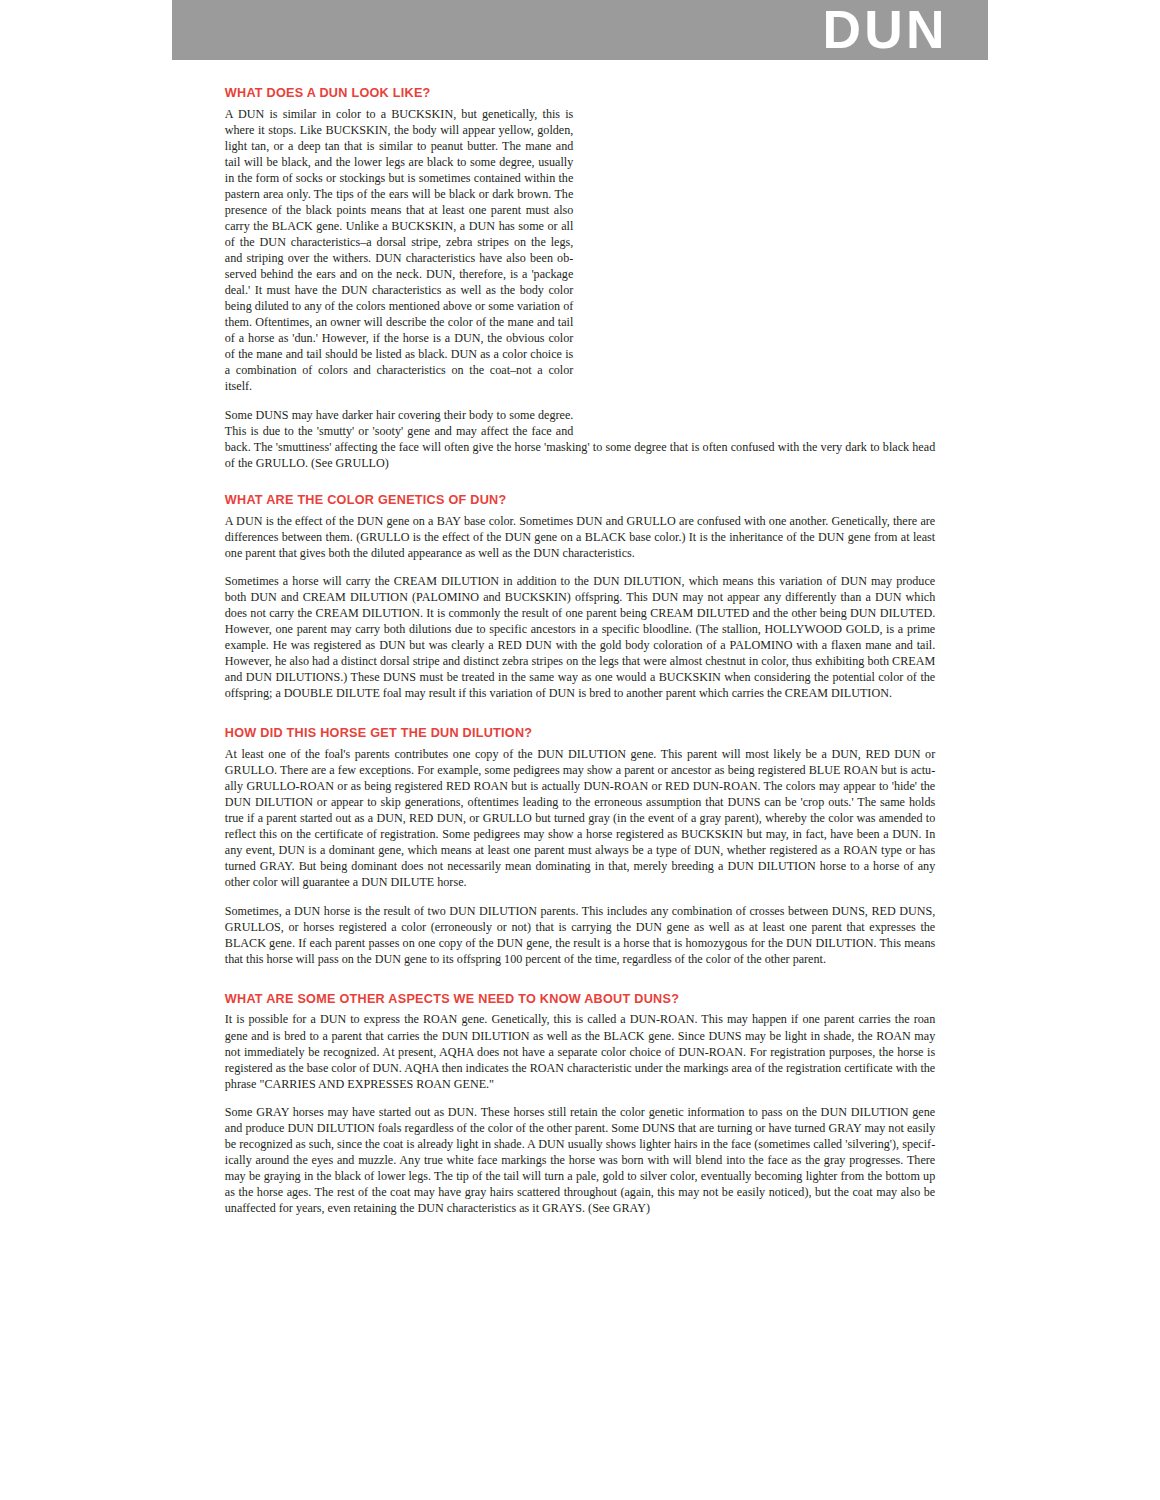DUN
What does a Dun look like?
A DUN is similar in color to a BUCKSKIN, but genetically, this is where it stops. Like BUCKSKIN, the body will appear yellow, golden, light tan, or a deep tan that is similar to peanut butter. The mane and tail will be black, and the lower legs are black to some degree, usually in the form of socks or stockings but is sometimes contained within the pastern area only. The tips of the ears will be black or dark brown. The presence of the black points means that at least one parent must also carry the BLACK gene. Unlike a BUCKSKIN, a DUN has some or all of the DUN characteristics–a dorsal stripe, zebra stripes on the legs, and striping over the withers. DUN characteristics have also been observed behind the ears and on the neck. DUN, therefore, is a 'package deal.' It must have the DUN characteristics as well as the body color being diluted to any of the colors mentioned above or some variation of them. Oftentimes, an owner will describe the color of the mane and tail of a horse as 'dun.' However, if the horse is a DUN, the obvious color of the mane and tail should be listed as black. DUN as a color choice is a combination of colors and characteristics on the coat–not a color itself.
Some DUNS may have darker hair covering their body to some degree. This is due to the 'smutty' or 'sooty' gene and may affect the face and back. The 'smuttiness' affecting the face will often give the horse 'masking' to some degree that is often confused with the very dark to black head of the GRULLO. (See GRULLO)
What are the color genetics of Dun?
A DUN is the effect of the DUN gene on a BAY base color. Sometimes DUN and GRULLO are confused with one another. Genetically, there are differences between them. (GRULLO is the effect of the DUN gene on a BLACK base color.) It is the inheritance of the DUN gene from at least one parent that gives both the diluted appearance as well as the DUN characteristics.
Sometimes a horse will carry the CREAM DILUTION in addition to the DUN DILUTION, which means this variation of DUN may produce both DUN and CREAM DILUTION (PALOMINO and BUCKSKIN) offspring. This DUN may not appear any differently than a DUN which does not carry the CREAM DILUTION. It is commonly the result of one parent being CREAM DILUTED and the other being DUN DILUTED. However, one parent may carry both dilutions due to specific ancestors in a specific bloodline. (The stallion, HOLLYWOOD GOLD, is a prime example. He was registered as DUN but was clearly a RED DUN with the gold body coloration of a PALOMINO with a flaxen mane and tail. However, he also had a distinct dorsal stripe and distinct zebra stripes on the legs that were almost chestnut in color, thus exhibiting both CREAM and DUN DILUTIONS.) These DUNS must be treated in the same way as one would a BUCKSKIN when considering the potential color of the offspring; a DOUBLE DILUTE foal may result if this variation of DUN is bred to another parent which carries the CREAM DILUTION.
How did this horse get the Dun dilution?
At least one of the foal's parents contributes one copy of the DUN DILUTION gene. This parent will most likely be a DUN, RED DUN or GRULLO. There are a few exceptions. For example, some pedigrees may show a parent or ancestor as being registered BLUE ROAN but is actually GRULLO-ROAN or as being registered RED ROAN but is actually DUN-ROAN or RED DUN-ROAN. The colors may appear to 'hide' the DUN DILUTION or appear to skip generations, oftentimes leading to the erroneous assumption that DUNS can be 'crop outs.' The same holds true if a parent started out as a DUN, RED DUN, or GRULLO but turned gray (in the event of a gray parent), whereby the color was amended to reflect this on the certificate of registration. Some pedigrees may show a horse registered as BUCKSKIN but may, in fact, have been a DUN. In any event, DUN is a dominant gene, which means at least one parent must always be a type of DUN, whether registered as a ROAN type or has turned GRAY. But being dominant does not necessarily mean dominating in that, merely breeding a DUN DILUTION horse to a horse of any other color will guarantee a DUN DILUTE horse.
Sometimes, a DUN horse is the result of two DUN DILUTION parents. This includes any combination of crosses between DUNS, RED DUNS, GRULLOS, or horses registered a color (erroneously or not) that is carrying the DUN gene as well as at least one parent that expresses the BLACK gene. If each parent passes on one copy of the DUN gene, the result is a horse that is homozygous for the DUN DILUTION. This means that this horse will pass on the DUN gene to its offspring 100 percent of the time, regardless of the color of the other parent.
What are some other aspects we need to know about Duns?
It is possible for a DUN to express the ROAN gene. Genetically, this is called a DUN-ROAN. This may happen if one parent carries the roan gene and is bred to a parent that carries the DUN DILUTION as well as the BLACK gene. Since DUNS may be light in shade, the ROAN may not immediately be recognized. At present, AQHA does not have a separate color choice of DUN-ROAN. For registration purposes, the horse is registered as the base color of DUN. AQHA then indicates the ROAN characteristic under the markings area of the registration certificate with the phrase "CARRIES AND EXPRESSES ROAN GENE."
Some GRAY horses may have started out as DUN. These horses still retain the color genetic information to pass on the DUN DILUTION gene and produce DUN DILUTION foals regardless of the color of the other parent. Some DUNS that are turning or have turned GRAY may not easily be recognized as such, since the coat is already light in shade. A DUN usually shows lighter hairs in the face (sometimes called 'silvering'), specifically around the eyes and muzzle. Any true white face markings the horse was born with will blend into the face as the gray progresses. There may be graying in the black of lower legs. The tip of the tail will turn a pale, gold to silver color, eventually becoming lighter from the bottom up as the horse ages. The rest of the coat may have gray hairs scattered throughout (again, this may not be easily noticed), but the coat may also be unaffected for years, even retaining the DUN characteristics as it GRAYS. (See GRAY)